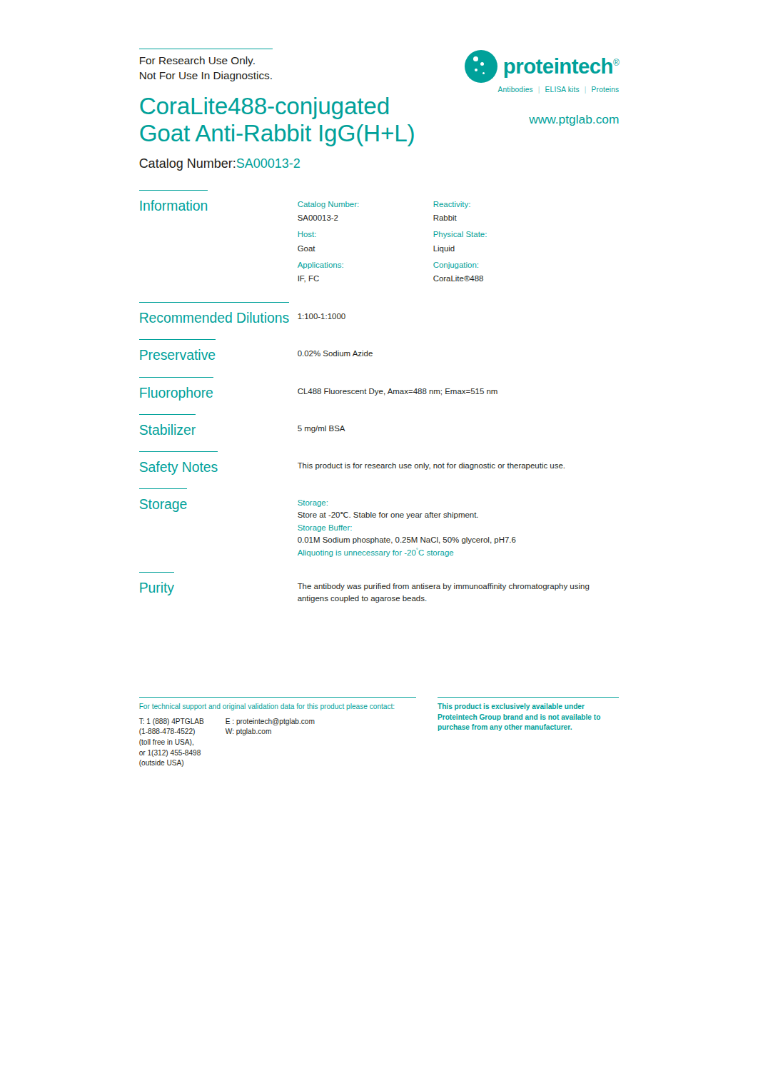For Research Use Only.
Not For Use In Diagnostics.
CoraLite488-conjugated Goat Anti-Rabbit IgG(H+L)
Catalog Number:SA00013-2
proteintech®
Antibodies | ELISA kits | Proteins
www.ptglab.com
Information
Catalog Number:
SA00013-2
Host:
Goat
Applications:
IF, FC
Reactivity:
Rabbit
Physical State:
Liquid
Conjugation:
CoraLite®488
Recommended Dilutions
1:100-1:1000
Preservative
0.02% Sodium Azide
Fluorophore
CL488 Fluorescent Dye, Amax=488 nm; Emax=515 nm
Stabilizer
5 mg/ml BSA
Safety Notes
This product is for research use only, not for diagnostic or therapeutic use.
Storage
Storage:
Store at -20℃. Stable for one year after shipment.
Storage Buffer:
0.01M Sodium phosphate, 0.25M NaCl, 50% glycerol, pH7.6
Aliquoting is unnecessary for -20°C storage
Purity
The antibody was purified from antisera by immunoaffinity chromatography using antigens coupled to agarose beads.
For technical support and original validation data for this product please contact:
T: 1 (888) 4PTGLAB
(1-888-478-4522)
(toll free in USA),
or 1(312) 455-8498
(outside USA)
E : proteintech@ptglab.com
W: ptglab.com
This product is exclusively available under Proteintech Group brand and is not available to purchase from any other manufacturer.